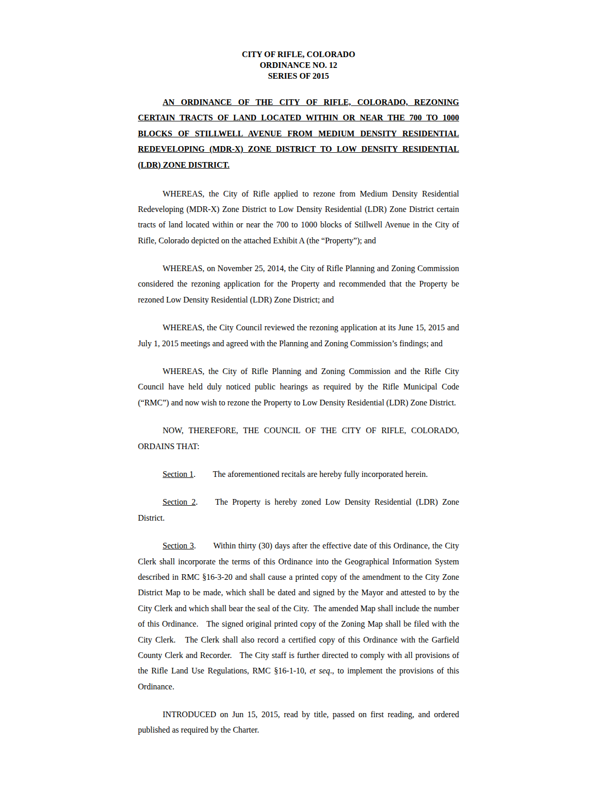CITY OF RIFLE, COLORADO ORDINANCE NO. 12 SERIES OF 2015
AN ORDINANCE OF THE CITY OF RIFLE, COLORADO, REZONING CERTAIN TRACTS OF LAND LOCATED WITHIN OR NEAR THE 700 TO 1000 BLOCKS OF STILLWELL AVENUE FROM MEDIUM DENSITY RESIDENTIAL REDEVELOPING (MDR-X) ZONE DISTRICT TO LOW DENSITY RESIDENTIAL (LDR) ZONE DISTRICT.
WHEREAS, the City of Rifle applied to rezone from Medium Density Residential Redeveloping (MDR-X) Zone District to Low Density Residential (LDR) Zone District certain tracts of land located within or near the 700 to 1000 blocks of Stillwell Avenue in the City of Rifle, Colorado depicted on the attached Exhibit A (the “Property”); and
WHEREAS, on November 25, 2014, the City of Rifle Planning and Zoning Commission considered the rezoning application for the Property and recommended that the Property be rezoned Low Density Residential (LDR) Zone District; and
WHEREAS, the City Council reviewed the rezoning application at its June 15, 2015 and July 1, 2015 meetings and agreed with the Planning and Zoning Commission’s findings; and
WHEREAS, the City of Rifle Planning and Zoning Commission and the Rifle City Council have held duly noticed public hearings as required by the Rifle Municipal Code (“RMC”) and now wish to rezone the Property to Low Density Residential (LDR) Zone District.
NOW, THEREFORE, THE COUNCIL OF THE CITY OF RIFLE, COLORADO, ORDAINS THAT:
Section 1. The aforementioned recitals are hereby fully incorporated herein.
Section 2. The Property is hereby zoned Low Density Residential (LDR) Zone District.
Section 3. Within thirty (30) days after the effective date of this Ordinance, the City Clerk shall incorporate the terms of this Ordinance into the Geographical Information System described in RMC §16-3-20 and shall cause a printed copy of the amendment to the City Zone District Map to be made, which shall be dated and signed by the Mayor and attested to by the City Clerk and which shall bear the seal of the City. The amended Map shall include the number of this Ordinance. The signed original printed copy of the Zoning Map shall be filed with the City Clerk. The Clerk shall also record a certified copy of this Ordinance with the Garfield County Clerk and Recorder. The City staff is further directed to comply with all provisions of the Rifle Land Use Regulations, RMC §16-1-10, et seq., to implement the provisions of this Ordinance.
INTRODUCED on Jun 15, 2015, read by title, passed on first reading, and ordered published as required by the Charter.